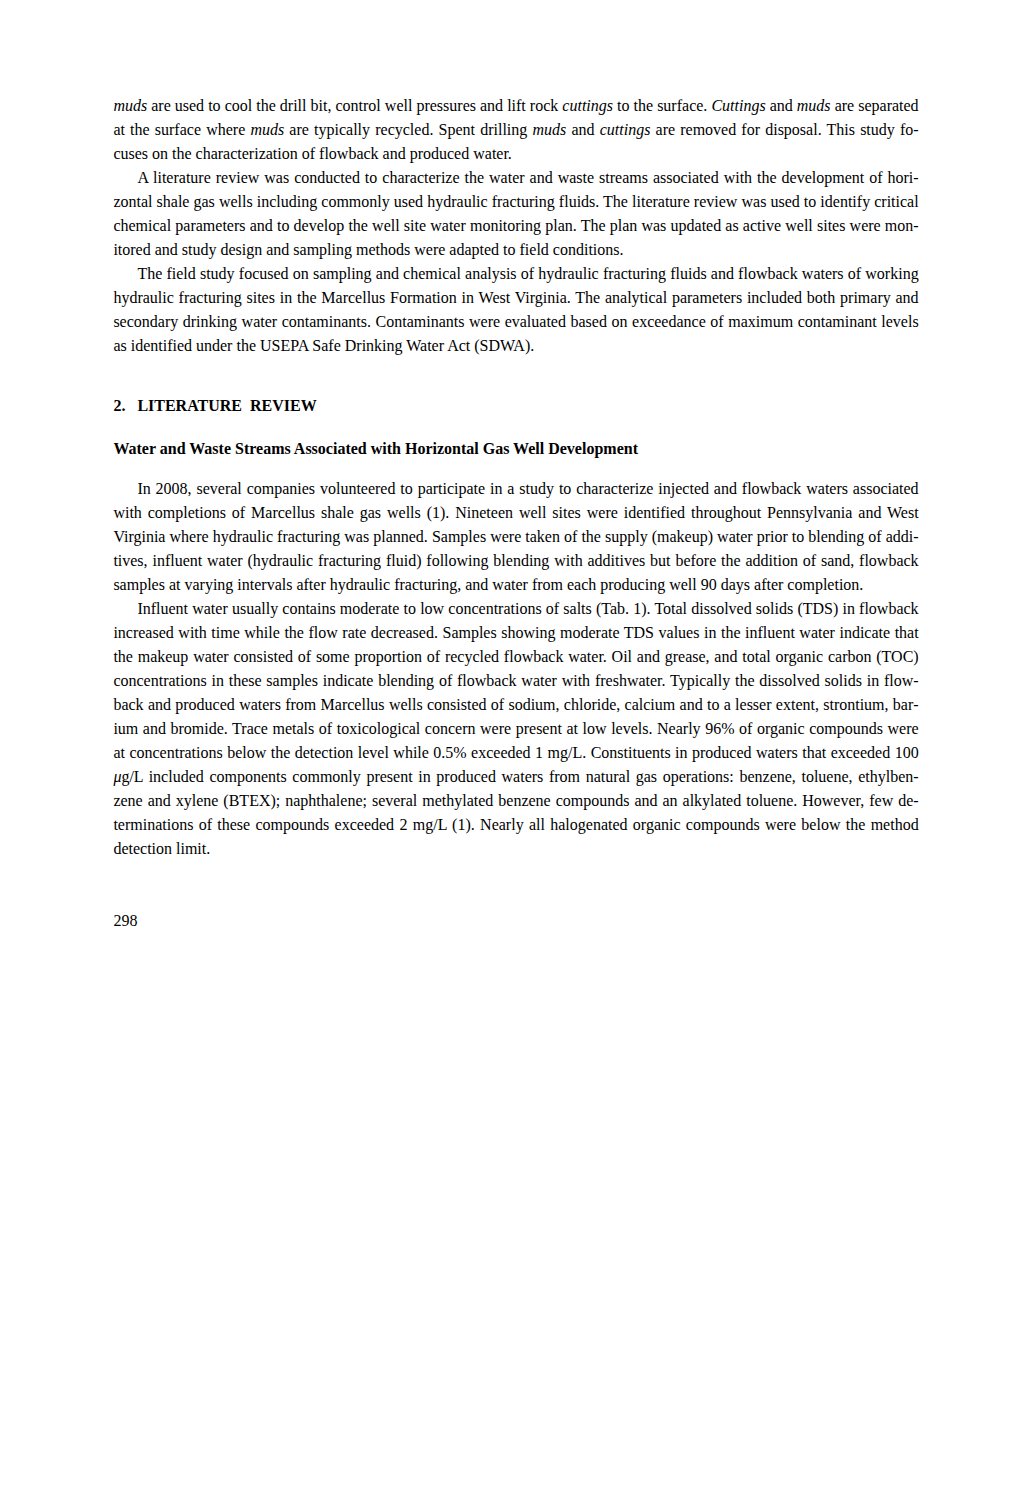muds are used to cool the drill bit, control well pressures and lift rock cuttings to the surface. Cuttings and muds are separated at the surface where muds are typically recycled. Spent drilling muds and cuttings are removed for disposal. This study focuses on the characterization of flowback and produced water.
A literature review was conducted to characterize the water and waste streams associated with the development of horizontal shale gas wells including commonly used hydraulic fracturing fluids. The literature review was used to identify critical chemical parameters and to develop the well site water monitoring plan. The plan was updated as active well sites were monitored and study design and sampling methods were adapted to field conditions.
The field study focused on sampling and chemical analysis of hydraulic fracturing fluids and flowback waters of working hydraulic fracturing sites in the Marcellus Formation in West Virginia. The analytical parameters included both primary and secondary drinking water contaminants. Contaminants were evaluated based on exceedance of maximum contaminant levels as identified under the USEPA Safe Drinking Water Act (SDWA).
2. LITERATURE REVIEW
Water and Waste Streams Associated with Horizontal Gas Well Development
In 2008, several companies volunteered to participate in a study to characterize injected and flowback waters associated with completions of Marcellus shale gas wells (1). Nineteen well sites were identified throughout Pennsylvania and West Virginia where hydraulic fracturing was planned. Samples were taken of the supply (makeup) water prior to blending of additives, influent water (hydraulic fracturing fluid) following blending with additives but before the addition of sand, flowback samples at varying intervals after hydraulic fracturing, and water from each producing well 90 days after completion.
Influent water usually contains moderate to low concentrations of salts (Tab. 1). Total dissolved solids (TDS) in flowback increased with time while the flow rate decreased. Samples showing moderate TDS values in the influent water indicate that the makeup water consisted of some proportion of recycled flowback water. Oil and grease, and total organic carbon (TOC) concentrations in these samples indicate blending of flowback water with freshwater. Typically the dissolved solids in flowback and produced waters from Marcellus wells consisted of sodium, chloride, calcium and to a lesser extent, strontium, barium and bromide. Trace metals of toxicological concern were present at low levels. Nearly 96% of organic compounds were at concentrations below the detection level while 0.5% exceeded 1 mg/L. Constituents in produced waters that exceeded 100 μg/L included components commonly present in produced waters from natural gas operations: benzene, toluene, ethylbenzene and xylene (BTEX); naphthalene; several methylated benzene compounds and an alkylated toluene. However, few determinations of these compounds exceeded 2 mg/L (1). Nearly all halogenated organic compounds were below the method detection limit.
298